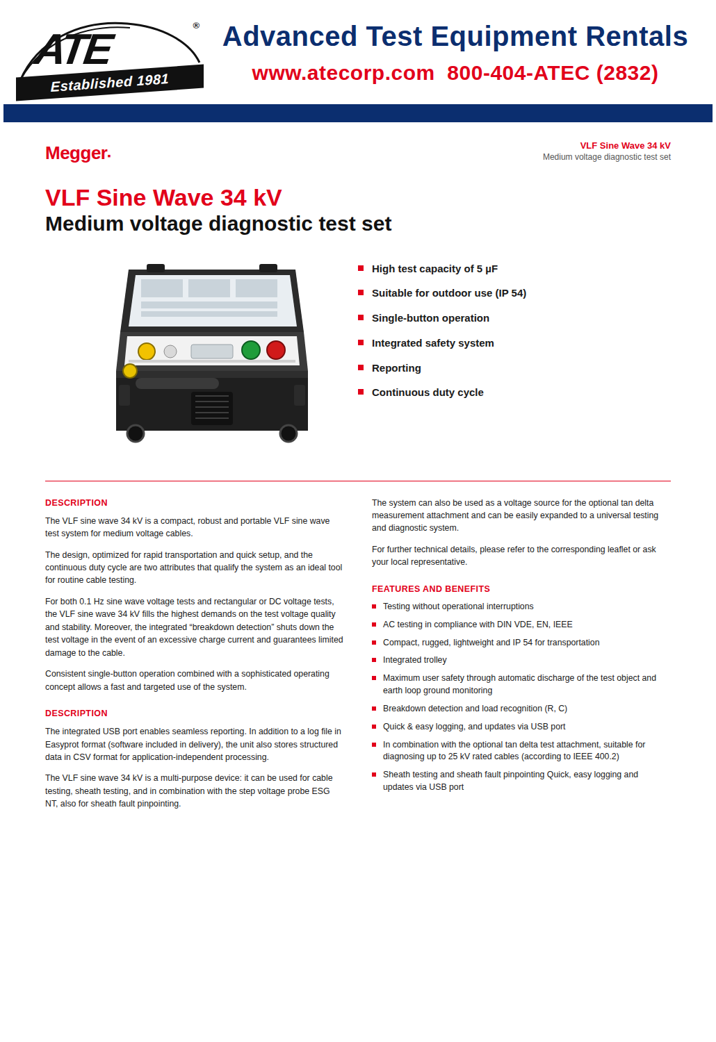ATE
®
Established 1981
Advanced Test Equipment Rentals
www.atecorp.com 800-404-ATEC (2832)
Megger​▪
VLF Sine Wave 34 kV
Medium voltage diagnostic test set
VLF Sine Wave 34 kV
Medium voltage diagnostic test set
High test capacity of 5 µF
Suitable for outdoor use (IP 54)
Single-button operation
Integrated safety system
Reporting
Continuous duty cycle
DESCRIPTION
The VLF sine wave 34 kV is a compact, robust and portable VLF sine wave test system for medium voltage cables.
The design, optimized for rapid transportation and quick setup, and the continuous duty cycle are two attributes that qualify the system as an ideal tool for routine cable testing.
For both 0.1 Hz sine wave voltage tests and rectangular or DC voltage tests, the VLF sine wave 34 kV fills the highest demands on the test voltage quality and stability. Moreover, the integrated “breakdown detection” shuts down the test voltage in the event of an excessive charge current and guarantees limited damage to the cable.
Consistent single-button operation combined with a sophisticated operating concept allows a fast and targeted use of the system.
DESCRIPTION
The integrated USB port enables seamless reporting. In addition to a log file in Easyprot format (software included in delivery), the unit also stores structured data in CSV format for application-independent processing.
The VLF sine wave 34 kV is a multi-purpose device: it can be used for cable testing, sheath testing, and in combination with the step voltage probe ESG NT, also for sheath fault pinpointing.
The system can also be used as a voltage source for the optional tan delta measurement attachment and can be easily expanded to a universal testing and diagnostic system.
For further technical details, please refer to the corresponding leaflet or ask your local representative.
FEATURES AND BENEFITS
Testing without operational interruptions
AC testing in compliance with DIN VDE, EN, IEEE
Compact, rugged, lightweight and IP 54 for transportation
Integrated trolley
Maximum user safety through automatic discharge of the test object and earth loop ground monitoring
Breakdown detection and load recognition (R, C)
Quick & easy logging, and updates via USB port
In combination with the optional tan delta test attachment, suitable for diagnosing up to 25 kV rated cables (according to IEEE 400.2)
Sheath testing and sheath fault pinpointing Quick, easy logging and updates via USB port